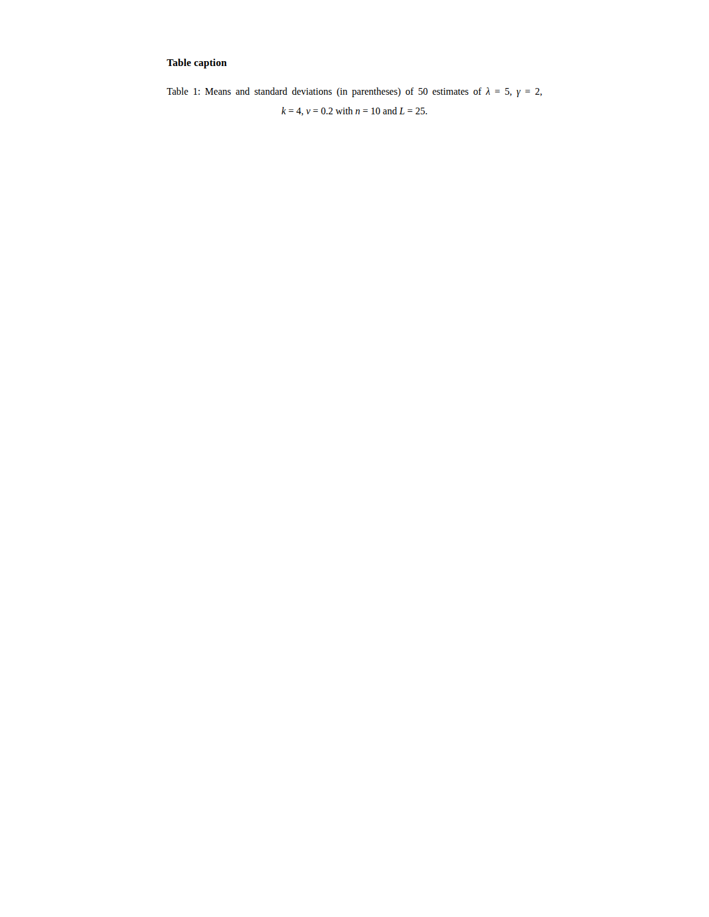Table caption
Table 1: Means and standard deviations (in parentheses) of 50 estimates of λ = 5, γ = 2,
k = 4, v = 0.2 with n = 10 and L = 25.